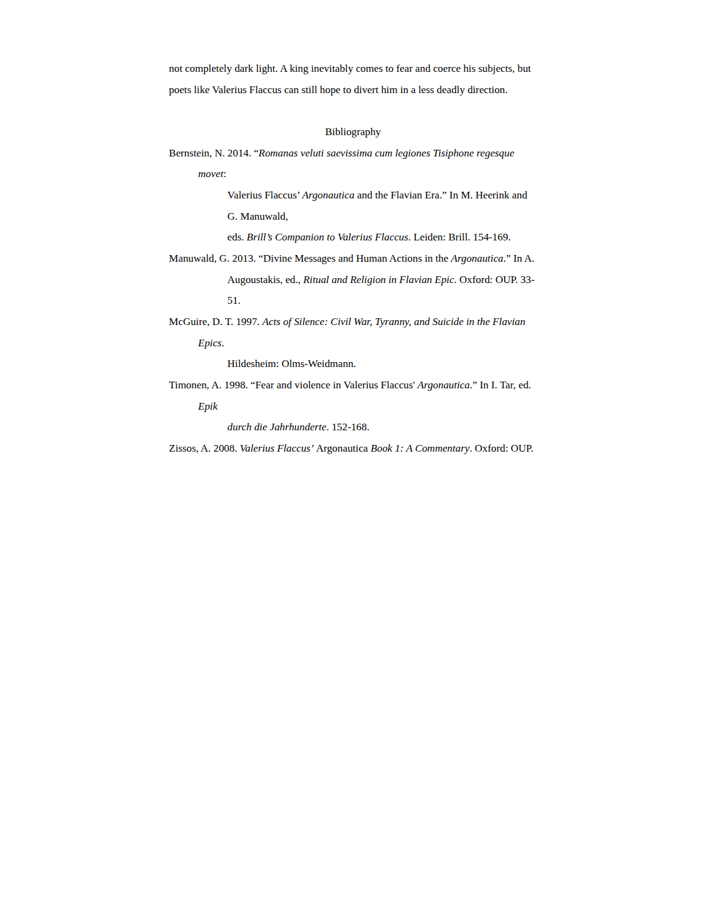not completely dark light. A king inevitably comes to fear and coerce his subjects, but poets like Valerius Flaccus can still hope to divert him in a less deadly direction.
Bibliography
Bernstein, N. 2014. “Romanas veluti saevissima cum legiones Tisiphone regesque movet: Valerius Flaccus’ Argonautica and the Flavian Era.” In M. Heerink and G. Manuwald, eds. Brill’s Companion to Valerius Flaccus. Leiden: Brill. 154-169.
Manuwald, G. 2013. “Divine Messages and Human Actions in the Argonautica.” In A. Augoustakis, ed., Ritual and Religion in Flavian Epic. Oxford: OUP. 33-51.
McGuire, D. T. 1997. Acts of Silence: Civil War, Tyranny, and Suicide in the Flavian Epics. Hildesheim: Olms-Weidmann.
Timonen, A. 1998. “Fear and violence in Valerius Flaccus' Argonautica.” In I. Tar, ed. Epik durch die Jahrhunderte. 152-168.
Zissos, A. 2008. Valerius Flaccus’ Argonautica Book 1: A Commentary. Oxford: OUP.